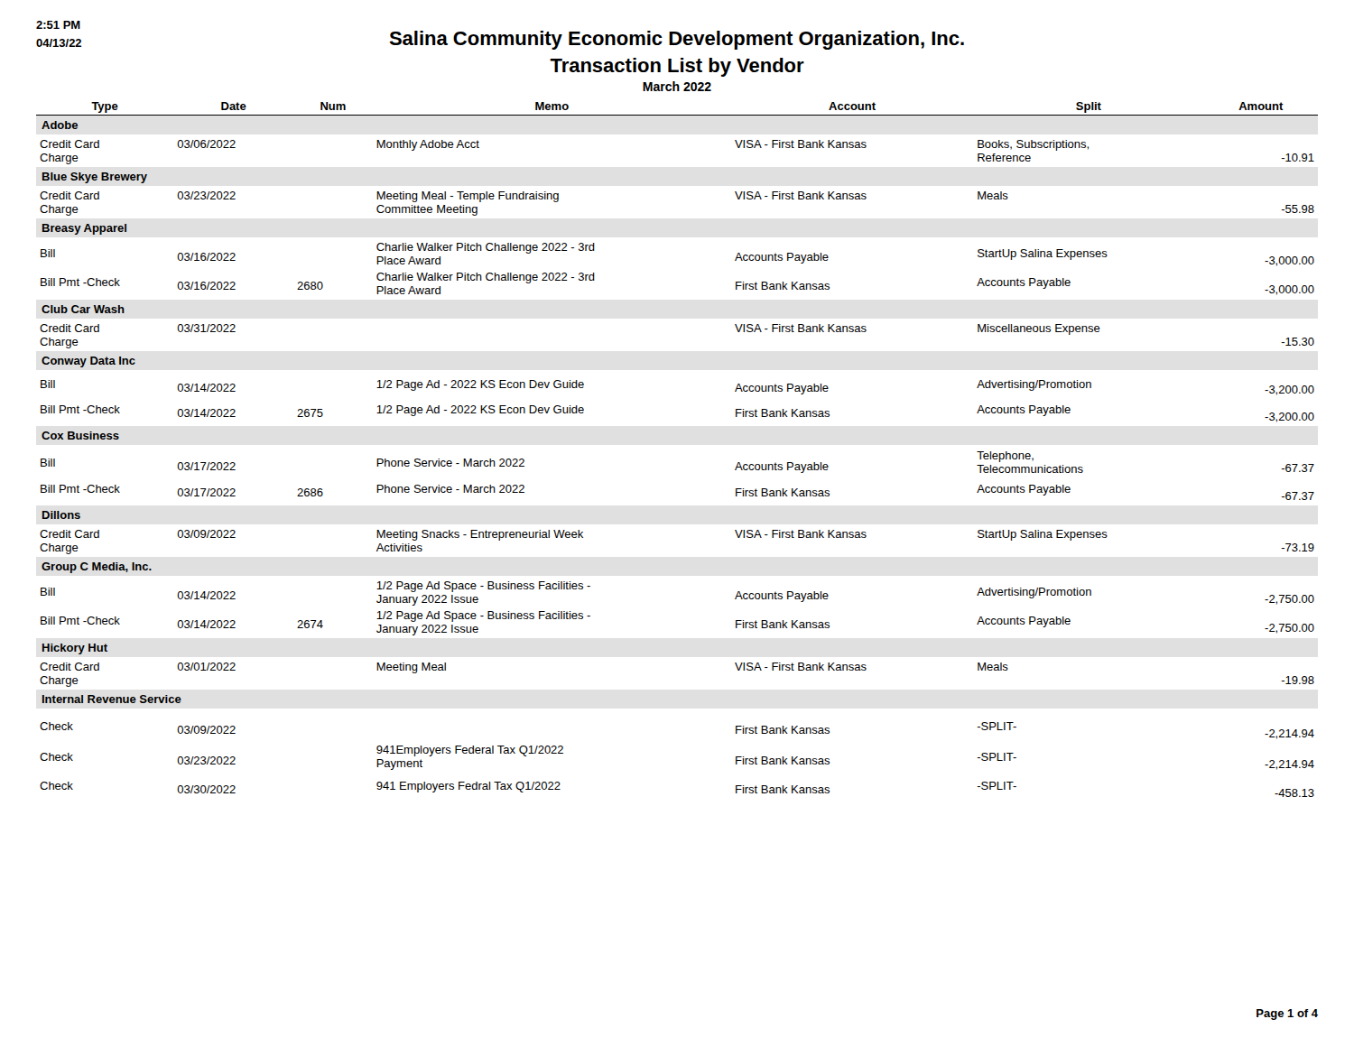2:51 PM
04/13/22
Salina Community Economic Development Organization, Inc.
Transaction List by Vendor
March 2022
| Type | Date | Num | Memo | Account | Split | Amount |
| --- | --- | --- | --- | --- | --- | --- |
| Adobe |
| Credit Card Charge | 03/06/2022 | | Monthly Adobe Acct | VISA - First Bank Kansas | Books, Subscriptions, Reference | -10.91 |
| Blue Skye Brewery |
| Credit Card Charge | 03/23/2022 | | Meeting Meal - Temple Fundraising Committee Meeting | VISA - First Bank Kansas | Meals | -55.98 |
| Breasy Apparel |
| Bill | 03/16/2022 | | Charlie Walker Pitch Challenge 2022 - 3rd Place Award | Accounts Payable | StartUp Salina Expenses | -3,000.00 |
| Bill Pmt -Check | 03/16/2022 | 2680 | Charlie Walker Pitch Challenge 2022 - 3rd Place Award | First Bank Kansas | Accounts Payable | -3,000.00 |
| Club Car Wash |
| Credit Card Charge | 03/31/2022 | | | VISA - First Bank Kansas | Miscellaneous Expense | -15.30 |
| Conway Data Inc |
| Bill | 03/14/2022 | | 1/2 Page Ad - 2022 KS Econ Dev Guide | Accounts Payable | Advertising/Promotion | -3,200.00 |
| Bill Pmt -Check | 03/14/2022 | 2675 | 1/2 Page Ad - 2022 KS Econ Dev Guide | First Bank Kansas | Accounts Payable | -3,200.00 |
| Cox Business |
| Bill | 03/17/2022 | | Phone Service - March 2022 | Accounts Payable | Telephone, Telecommunications | -67.37 |
| Bill Pmt -Check | 03/17/2022 | 2686 | Phone Service - March 2022 | First Bank Kansas | Accounts Payable | -67.37 |
| Dillons |
| Credit Card Charge | 03/09/2022 | | Meeting Snacks - Entrepreneurial Week Activities | VISA - First Bank Kansas | StartUp Salina Expenses | -73.19 |
| Group C Media, Inc. |
| Bill | 03/14/2022 | | 1/2 Page Ad Space - Business Facilities - January 2022 Issue | Accounts Payable | Advertising/Promotion | -2,750.00 |
| Bill Pmt -Check | 03/14/2022 | 2674 | 1/2 Page Ad Space - Business Facilities - January 2022 Issue | First Bank Kansas | Accounts Payable | -2,750.00 |
| Hickory Hut |
| Credit Card Charge | 03/01/2022 | | Meeting Meal | VISA - First Bank Kansas | Meals | -19.98 |
| Internal Revenue Service |
| Check | 03/09/2022 | | | First Bank Kansas | -SPLIT- | -2,214.94 |
| Check | 03/23/2022 | | 941Employers Federal Tax Q1/2022 Payment | First Bank Kansas | -SPLIT- | -2,214.94 |
| Check | 03/30/2022 | | 941 Employers Fedral Tax Q1/2022 | First Bank Kansas | -SPLIT- | -458.13 |
Page 1 of 4